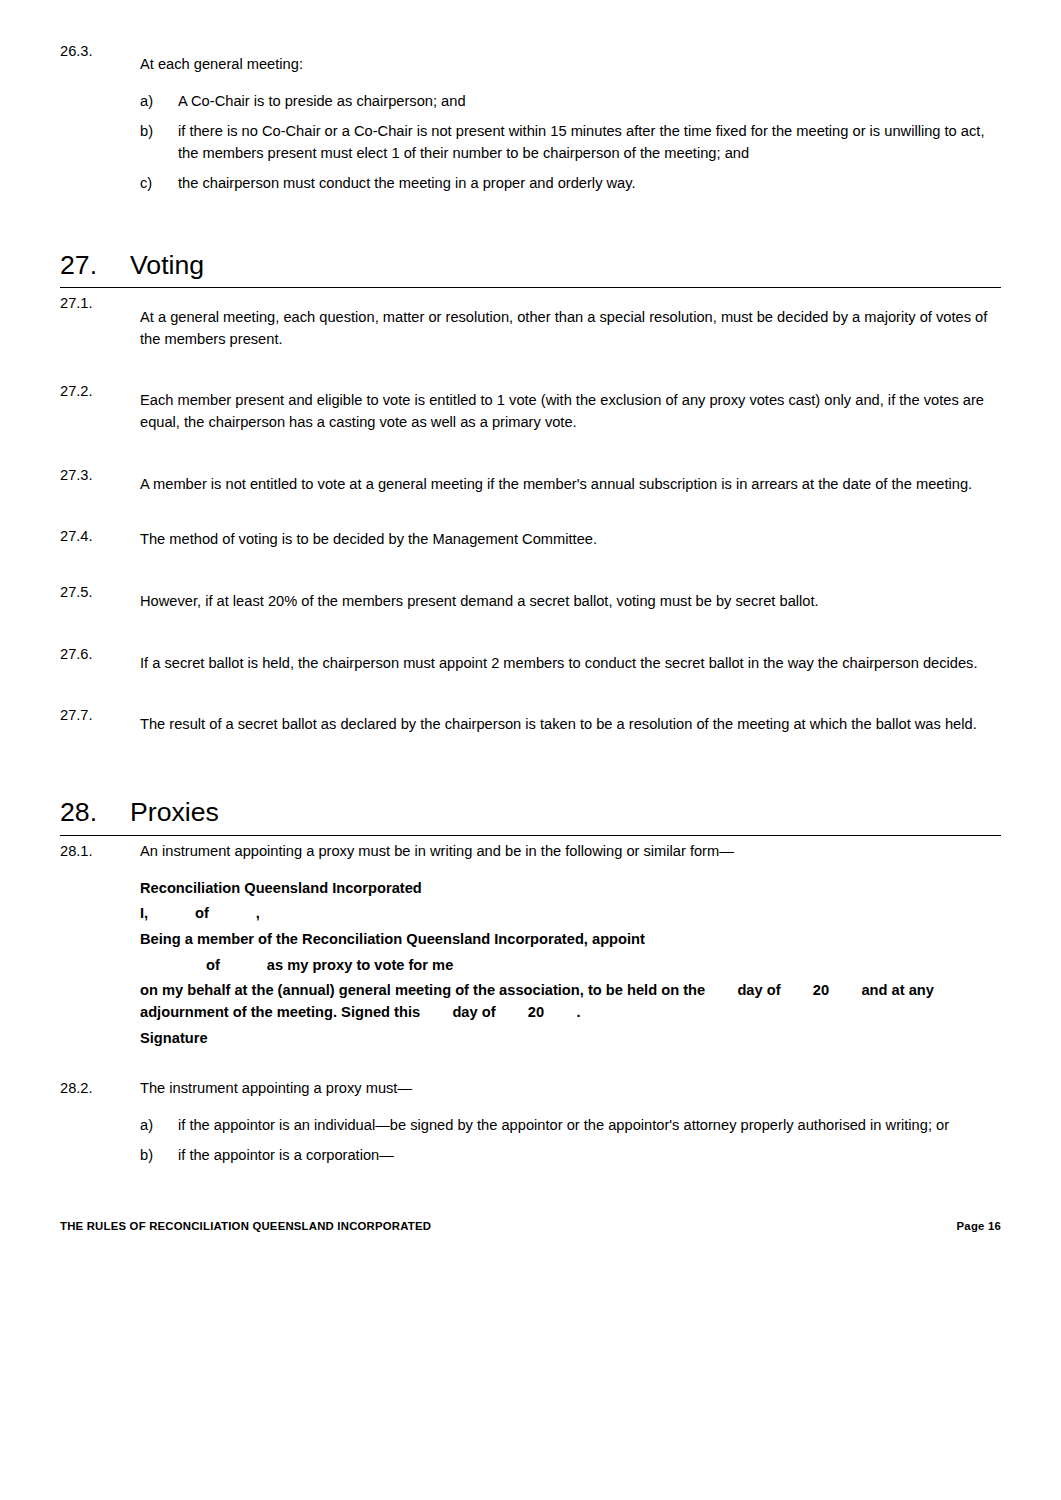26.3.
At each general meeting:
a) A Co-Chair is to preside as chairperson; and
b) if there is no Co-Chair or a Co-Chair is not present within 15 minutes after the time fixed for the meeting or is unwilling to act, the members present must elect 1 of their number to be chairperson of the meeting; and
c) the chairperson must conduct the meeting in a proper and orderly way.
27. Voting
27.1.
At a general meeting, each question, matter or resolution, other than a special resolution, must be decided by a majority of votes of the members present.
27.2.
Each member present and eligible to vote is entitled to 1 vote (with the exclusion of any proxy votes cast) only and, if the votes are equal, the chairperson has a casting vote as well as a primary vote.
27.3.
A member is not entitled to vote at a general meeting if the member's annual subscription is in arrears at the date of the meeting.
27.4.
The method of voting is to be decided by the Management Committee.
27.5.
However, if at least 20% of the members present demand a secret ballot, voting must be by secret ballot.
27.6.
If a secret ballot is held, the chairperson must appoint 2 members to conduct the secret ballot in the way the chairperson decides.
27.7.
The result of a secret ballot as declared by the chairperson is taken to be a resolution of the meeting at which the ballot was held.
28. Proxies
28.1.
An instrument appointing a proxy must be in writing and be in the following or similar form—
Reconciliation Queensland Incorporated
I, of ,
Being a member of the Reconciliation Queensland Incorporated, appoint
of as my proxy to vote for me
on my behalf at the (annual) general meeting of the association, to be held on the day of 20 and at any adjournment of the meeting. Signed this day of 20 .
Signature
28.2.
The instrument appointing a proxy must—
a) if the appointor is an individual—be signed by the appointor or the appointor's attorney properly authorised in writing; or
b) if the appointor is a corporation—
The Rules of Reconciliation Queensland Incorporated
Page 16